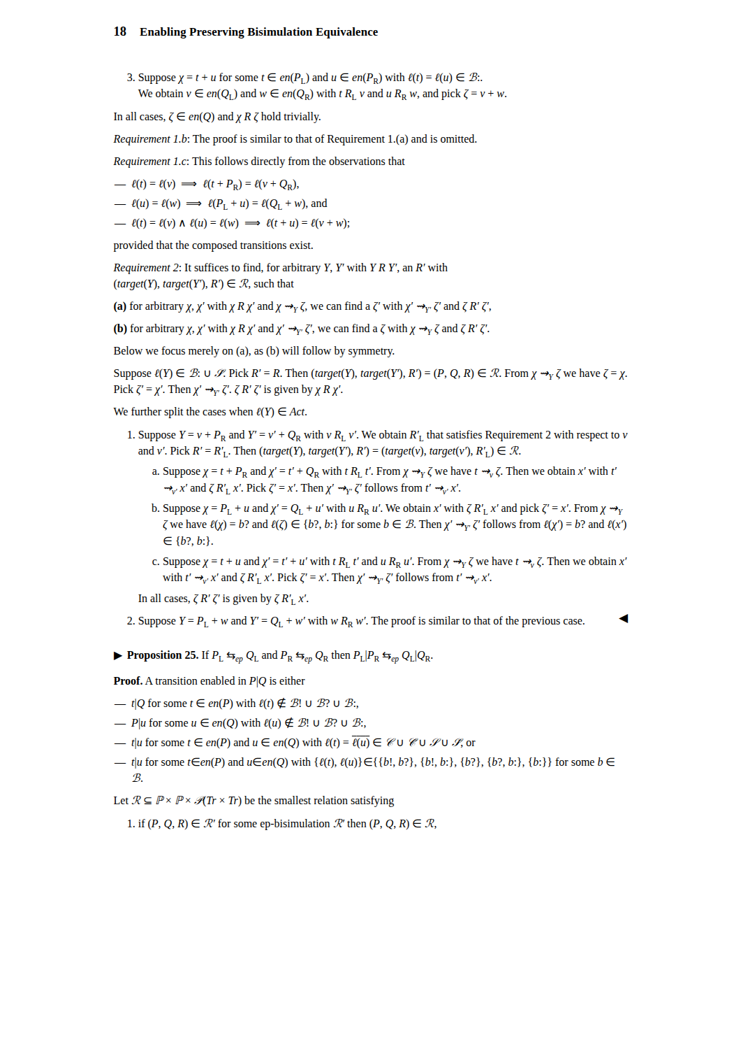18 Enabling Preserving Bisimulation Equivalence
Suppose χ = t + u for some t ∈ en(PL) and u ∈ en(PR) with ℓ(t) = ℓ(u) ∈ ℬ:.
We obtain v ∈ en(QL) and w ∈ en(QR) with t RL v and u RR w, and pick ζ = v + w.
In all cases, ζ ∈ en(Q) and χ R ζ hold trivially.
Requirement 1.b: The proof is similar to that of Requirement 1.(a) and is omitted.
Requirement 1.c: This follows directly from the observations that
ℓ(t) = ℓ(v) ⟹ ℓ(t + PR) = ℓ(v + QR),
ℓ(u) = ℓ(w) ⟹ ℓ(PL + u) = ℓ(QL + w), and
ℓ(t) = ℓ(v) ∧ ℓ(u) = ℓ(w) ⟹ ℓ(t + u) = ℓ(v + w);
provided that the composed transitions exist.
Requirement 2: It suffices to find, for arbitrary Υ, Υ′ with Υ R Υ′, an R′ with
(target(Υ), target(Υ′), R′) ∈ ℛ, such that
(a) for arbitrary χ, χ′ with χ R χ′ and χ ⇝Υ ζ, we can find a ζ′ with χ′ ⇝Υ′ ζ′ and ζ R′ ζ′,
(b) for arbitrary χ, χ′ with χ R χ′ and χ′ ⇝Υ′ ζ′, we can find a ζ with χ ⇝Υ ζ and ζ R′ ζ′.
Below we focus merely on (a), as (b) will follow by symmetry.
Suppose ℓ(Υ) ∈ ℬ: ∪ 𝒮̄. Pick R′ = R. Then (target(Υ), target(Υ′), R′) = (P, Q, R) ∈ ℛ. From χ ⇝Υ ζ we have ζ = χ. Pick ζ′ = χ′. Then χ′ ⇝Υ′ ζ′. ζ R′ ζ′ is given by χ R χ′.
We further split the cases when ℓ(Υ) ∈ Act.
Suppose Υ = v + PR and Υ′ = v′ + QR with v RL v′. We obtain R′L that satisfies Requirement 2 with respect to v and v′. Pick R′ = R′L. Then (target(Υ), target(Υ′), R′) = (target(v), target(v′), R′L) ∈ ℛ.
Suppose χ = t + PR and χ′ = t′ + QR with t RL t′. From χ ⇝Υ ζ we have t ⇝v ζ. Then we obtain x′ with t′ ⇝v′ x′ and ζ R′L x′. Pick ζ′ = x′. Then χ′ ⇝Υ′ ζ′ follows from t′ ⇝v′ x′.
Suppose χ = PL + u and χ′ = QL + u′ with u RR u′. We obtain x′ with ζ R′L x′ and pick ζ′ = x′. From χ ⇝Υ ζ we have ℓ(χ) = b? and ℓ(ζ) ∈ {b?, b:} for some b ∈ ℬ. Then χ′ ⇝Υ′ ζ′ follows from ℓ(χ′) = b? and ℓ(x′) ∈ {b?, b:}.
Suppose χ = t + u and χ′ = t′ + u′ with t RL t′ and u RR u′. From χ ⇝Υ ζ we have t ⇝v ζ. Then we obtain x′ with t′ ⇝v′ x′ and ζ R′L x′. Pick ζ′ = x′. Then χ′ ⇝Υ′ ζ′ follows from t′ ⇝v′ x′.
In all cases, ζ R′ ζ′ is given by ζ R′L x′.
Suppose Υ = PL + w and Υ′ = QL + w′ with w RR w′. The proof is similar to that of the previous case. ◀
▶Proposition 25. If PL ⇆ep QL and PR ⇆ep QR then PL|PR ⇆ep QL|QR.
Proof. A transition enabled in P|Q is either
t|Q for some t ∈ en(P) with ℓ(t) ∉ ℬ! ∪ ℬ? ∪ ℬ:,
P|u for some u ∈ en(Q) with ℓ(u) ∉ ℬ! ∪ ℬ? ∪ ℬ:,
t|u for some t ∈ en(P) and u ∈ en(Q) with ℓ(t) = ℓ(u) ∈ 𝒞 ∪ 𝒞̄ ∪ 𝒮 ∪ 𝒮̄, or
t|u for some t∈en(P) and u∈en(Q) with {ℓ(t), ℓ(u)}∈{{b!, b?}, {b!, b:}, {b?}, {b?, b:}, {b:}} for some b ∈ ℬ.
Let ℛ ⊆ ℙ × ℙ × 𝒫(Tr × Tr) be the smallest relation satisfying
if (P, Q, R) ∈ ℛ′ for some ep-bisimulation ℛ′ then (P, Q, R) ∈ ℛ,